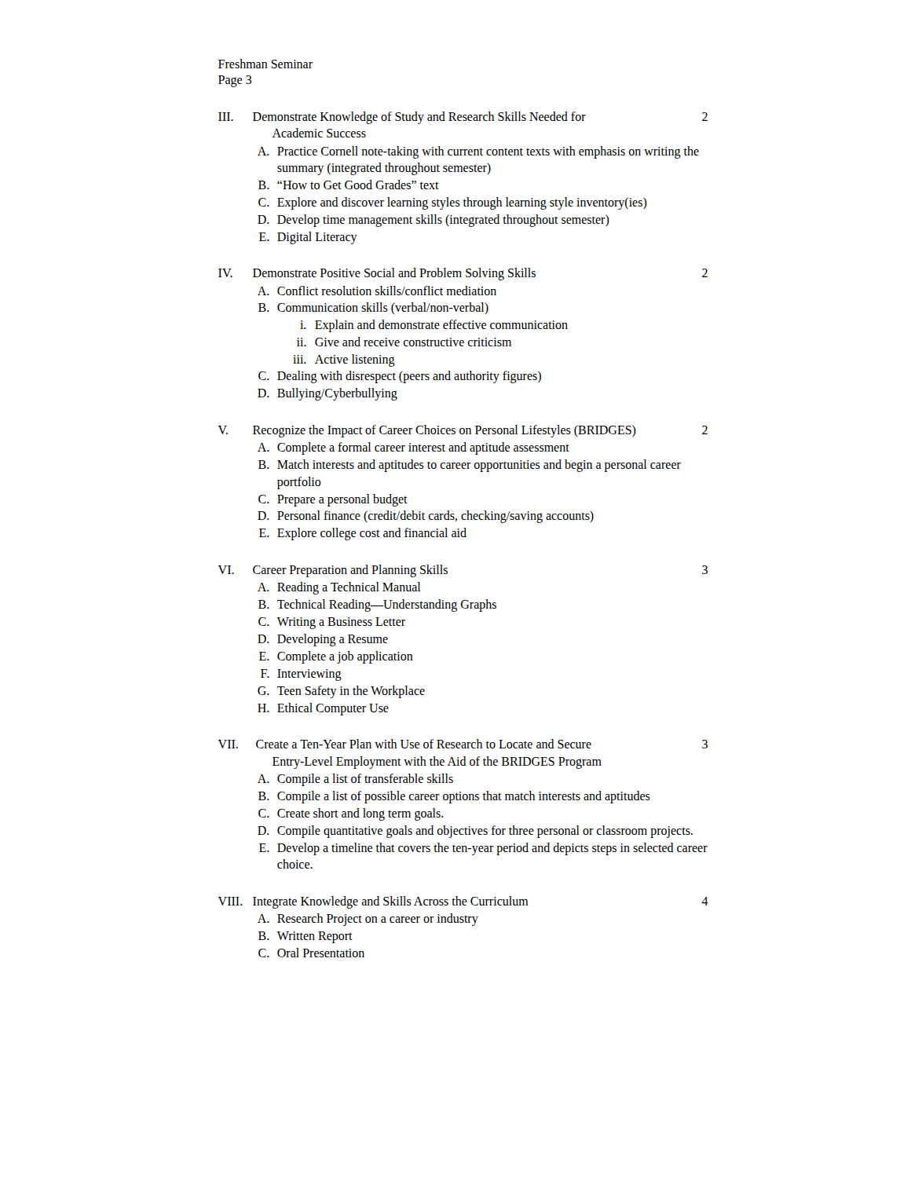Freshman Seminar
Page 3
2
III. Demonstrate Knowledge of Study and Research Skills Needed for Academic Success
Practice Cornell note-taking with current content texts with emphasis on writing the summary (integrated throughout semester)
“How to Get Good Grades” text
Explore and discover learning styles through learning style inventory(ies)
Develop time management skills (integrated throughout semester)
Digital Literacy
2
IV. Demonstrate Positive Social and Problem Solving Skills
Conflict resolution skills/conflict mediation
Communication skills (verbal/non-verbal)
Explain and demonstrate effective communication
Give and receive constructive criticism
Active listening
Dealing with disrespect (peers and authority figures)
Bullying/Cyberbullying
2
V. Recognize the Impact of Career Choices on Personal Lifestyles (BRIDGES)
Complete a formal career interest and aptitude assessment
Match interests and aptitudes to career opportunities and begin a personal career portfolio
Prepare a personal budget
Personal finance (credit/debit cards, checking/saving accounts)
Explore college cost and financial aid
3
VI. Career Preparation and Planning Skills
Reading a Technical Manual
Technical Reading—Understanding Graphs
Writing a Business Letter
Developing a Resume
Complete a job application
Interviewing
Teen Safety in the Workplace
Ethical Computer Use
3
VII. Create a Ten-Year Plan with Use of Research to Locate and Secure Entry-Level Employment with the Aid of the BRIDGES Program
Compile a list of transferable skills
Compile a list of possible career options that match interests and aptitudes
Create short and long term goals.
Compile quantitative goals and objectives for three personal or classroom projects.
Develop a timeline that covers the ten-year period and depicts steps in selected career choice.
4
VIII. Integrate Knowledge and Skills Across the Curriculum
Research Project on a career or industry
Written Report
Oral Presentation